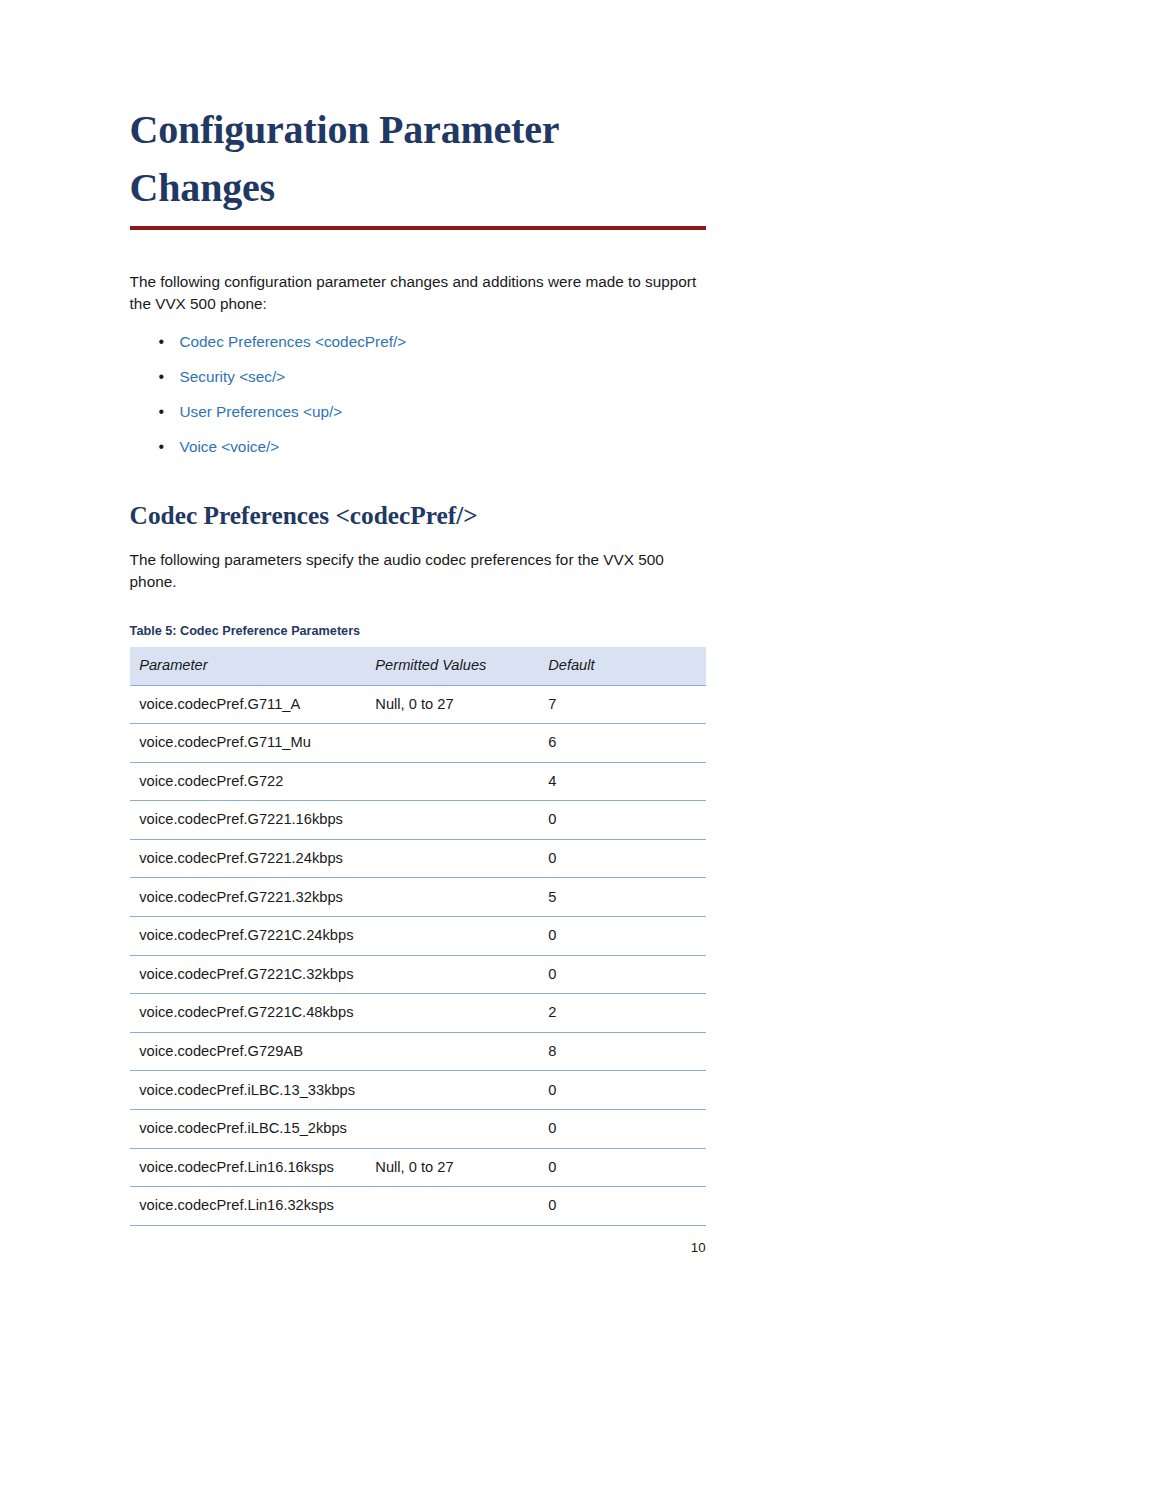Configuration Parameter Changes
The following configuration parameter changes and additions were made to support the VVX 500 phone:
Codec Preferences <codecPref/>
Security <sec/>
User Preferences <up/>
Voice <voice/>
Codec Preferences <codecPref/>
The following parameters specify the audio codec preferences for the VVX 500 phone.
Table 5: Codec Preference Parameters
| Parameter | Permitted Values | Default |
| --- | --- | --- |
| voice.codecPref.G711_A | Null, 0 to 27 | 7 |
| voice.codecPref.G711_Mu | | 6 |
| voice.codecPref.G722 | | 4 |
| voice.codecPref.G7221.16kbps | | 0 |
| voice.codecPref.G7221.24kbps | | 0 |
| voice.codecPref.G7221.32kbps | | 5 |
| voice.codecPref.G7221C.24kbps | | 0 |
| voice.codecPref.G7221C.32kbps | | 0 |
| voice.codecPref.G7221C.48kbps | | 2 |
| voice.codecPref.G729AB | | 8 |
| voice.codecPref.iLBC.13_33kbps | | 0 |
| voice.codecPref.iLBC.15_2kbps | | 0 |
| voice.codecPref.Lin16.16ksps | Null, 0 to 27 | 0 |
| voice.codecPref.Lin16.32ksps | | 0 |
10